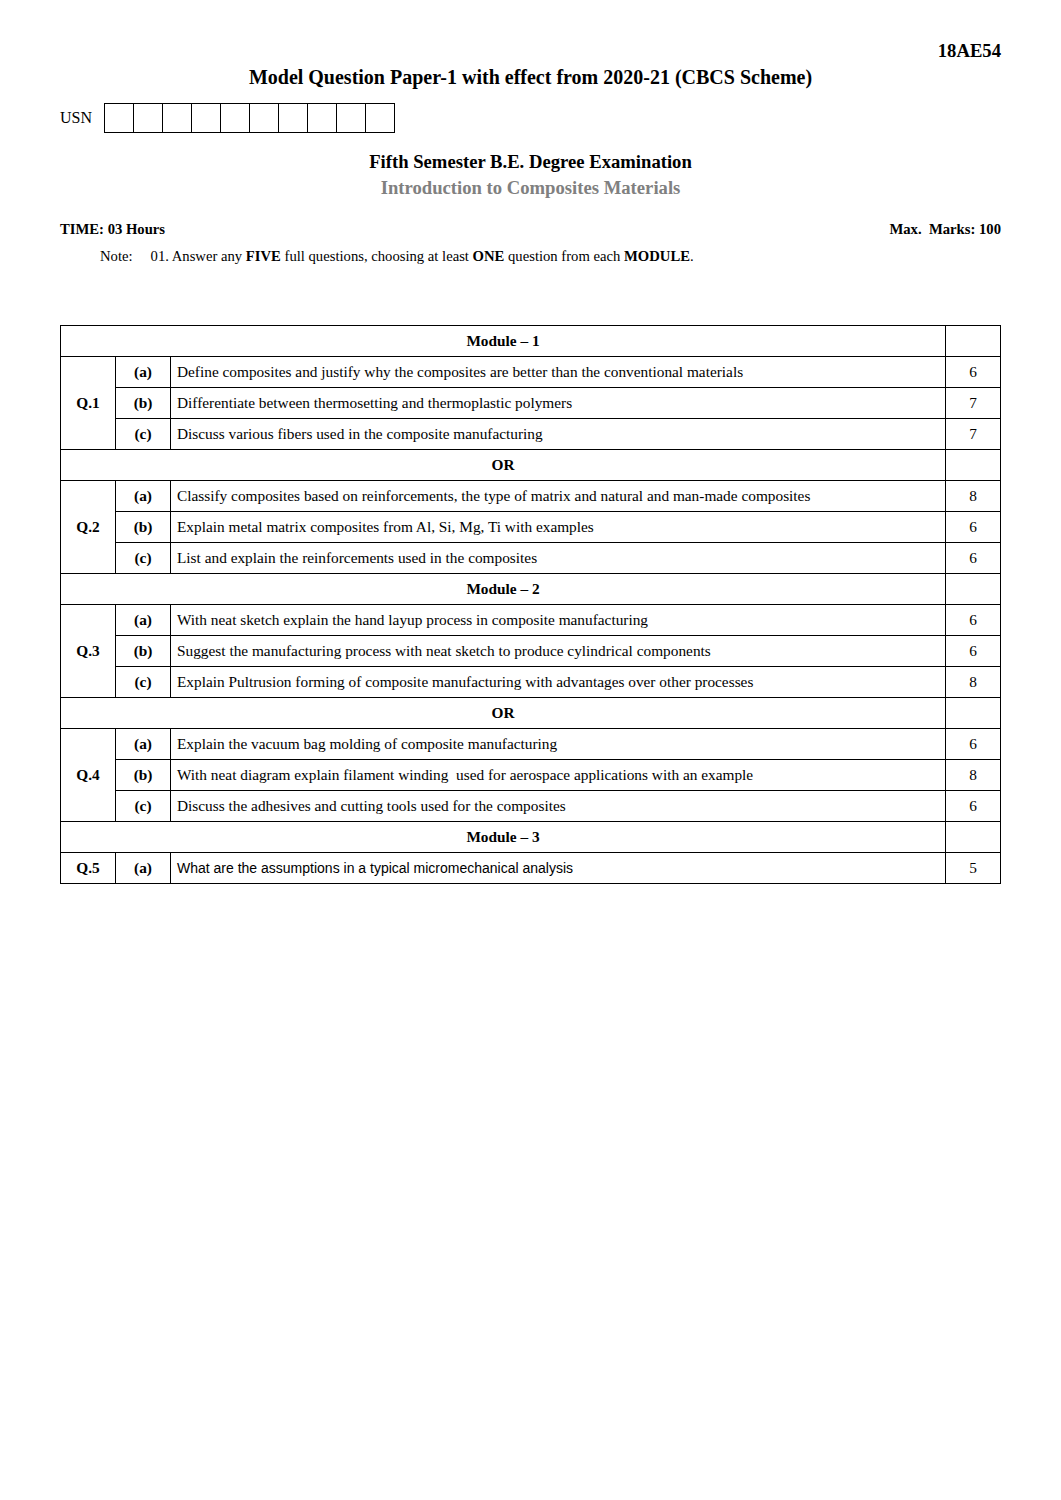18AE54
Model Question Paper-1 with effect from 2020-21 (CBCS Scheme)
USN
Fifth Semester B.E. Degree Examination
Introduction to Composites Materials
TIME: 03 Hours Max. Marks: 100
Note: 01. Answer any FIVE full questions, choosing at least ONE question from each MODULE.
| Module – 1 | |
| Q.1 | (a) | Define composites and justify why the composites are better than the conventional materials | 6 |
| (b) | Differentiate between thermosetting and thermoplastic polymers | 7 |
| (c) | Discuss various fibers used in the composite manufacturing | 7 |
| OR | |
| Q.2 | (a) | Classify composites based on reinforcements, the type of matrix and natural and man-made composites | 8 |
| (b) | Explain metal matrix composites from Al, Si, Mg, Ti with examples | 6 |
| (c) | List and explain the reinforcements used in the composites | 6 |
| Module – 2 | |
| Q.3 | (a) | With neat sketch explain the hand layup process in composite manufacturing | 6 |
| (b) | Suggest the manufacturing process with neat sketch to produce cylindrical components | 6 |
| (c) | Explain Pultrusion forming of composite manufacturing with advantages over other processes | 8 |
| OR | |
| Q.4 | (a) | Explain the vacuum bag molding of composite manufacturing | 6 |
| (b) | With neat diagram explain filament winding used for aerospace applications with an example | 8 |
| (c) | Discuss the adhesives and cutting tools used for the composites | 6 |
| Module – 3 | |
| Q.5 | (a) | What are the assumptions in a typical micromechanical analysis | 5 |